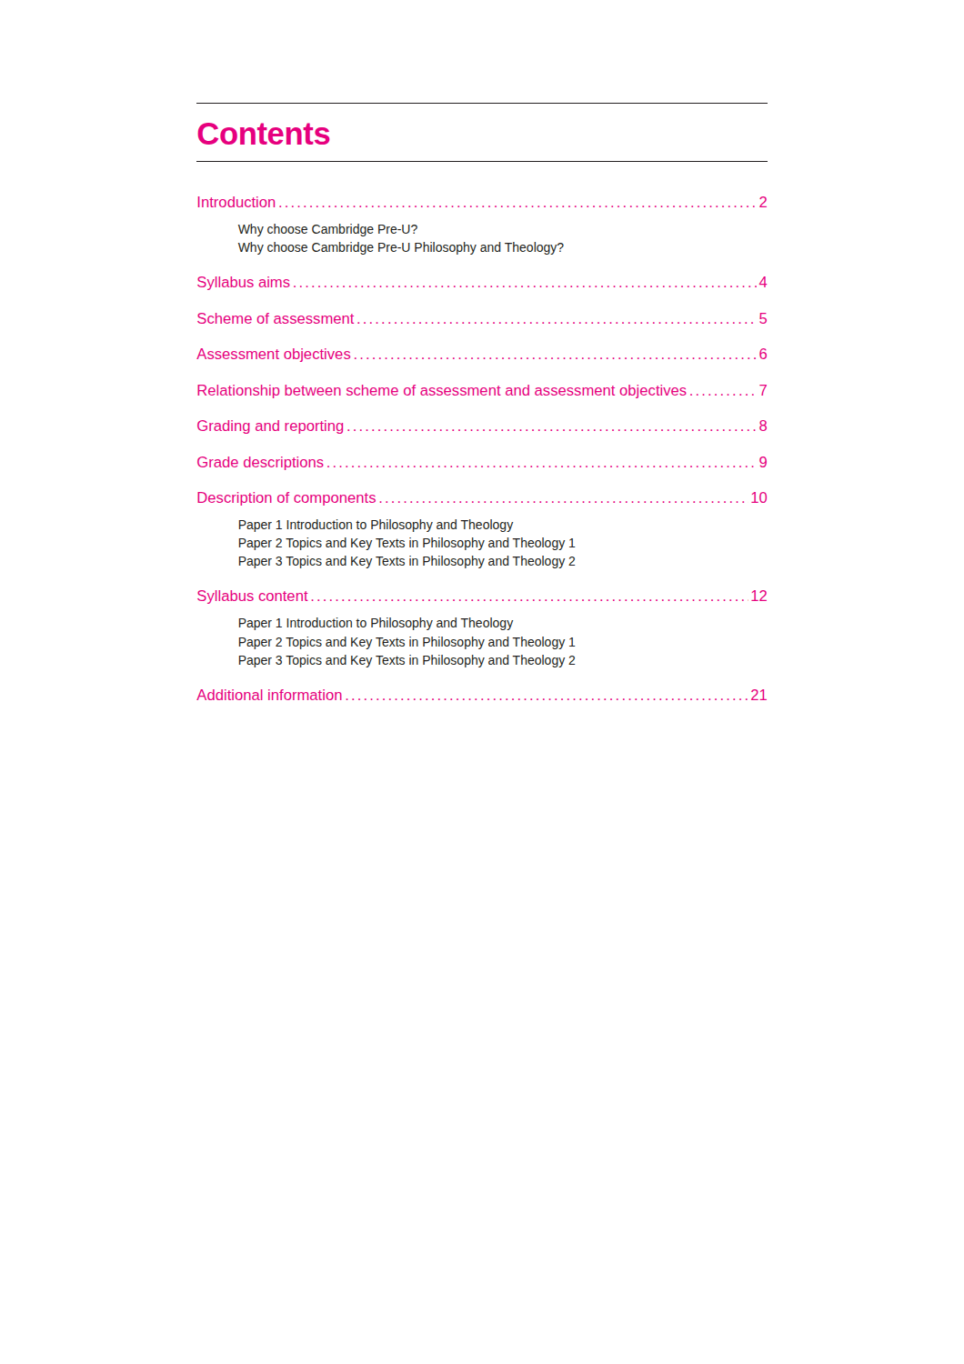Contents
Introduction ........................................................................................................................... 2
Why choose Cambridge Pre-U?
Why choose Cambridge Pre-U Philosophy and Theology?
Syllabus aims ....................................................................................................................... 4
Scheme of assessment ............................................................................................................. 5
Assessment objectives ............................................................................................................. 6
Relationship between scheme of assessment and assessment objectives ....................... 7
Grading and reporting ............................................................................................................... 8
Grade descriptions .................................................................................................................. 9
Description of components ....................................................................................................... 10
Paper 1 Introduction to Philosophy and Theology
Paper 2 Topics and Key Texts in Philosophy and Theology 1
Paper 3 Topics and Key Texts in Philosophy and Theology 2
Syllabus content ......................................................................................................................... 12
Paper 1 Introduction to Philosophy and Theology
Paper 2 Topics and Key Texts in Philosophy and Theology 1
Paper 3 Topics and Key Texts in Philosophy and Theology 2
Additional information .................................................................................................................. 21